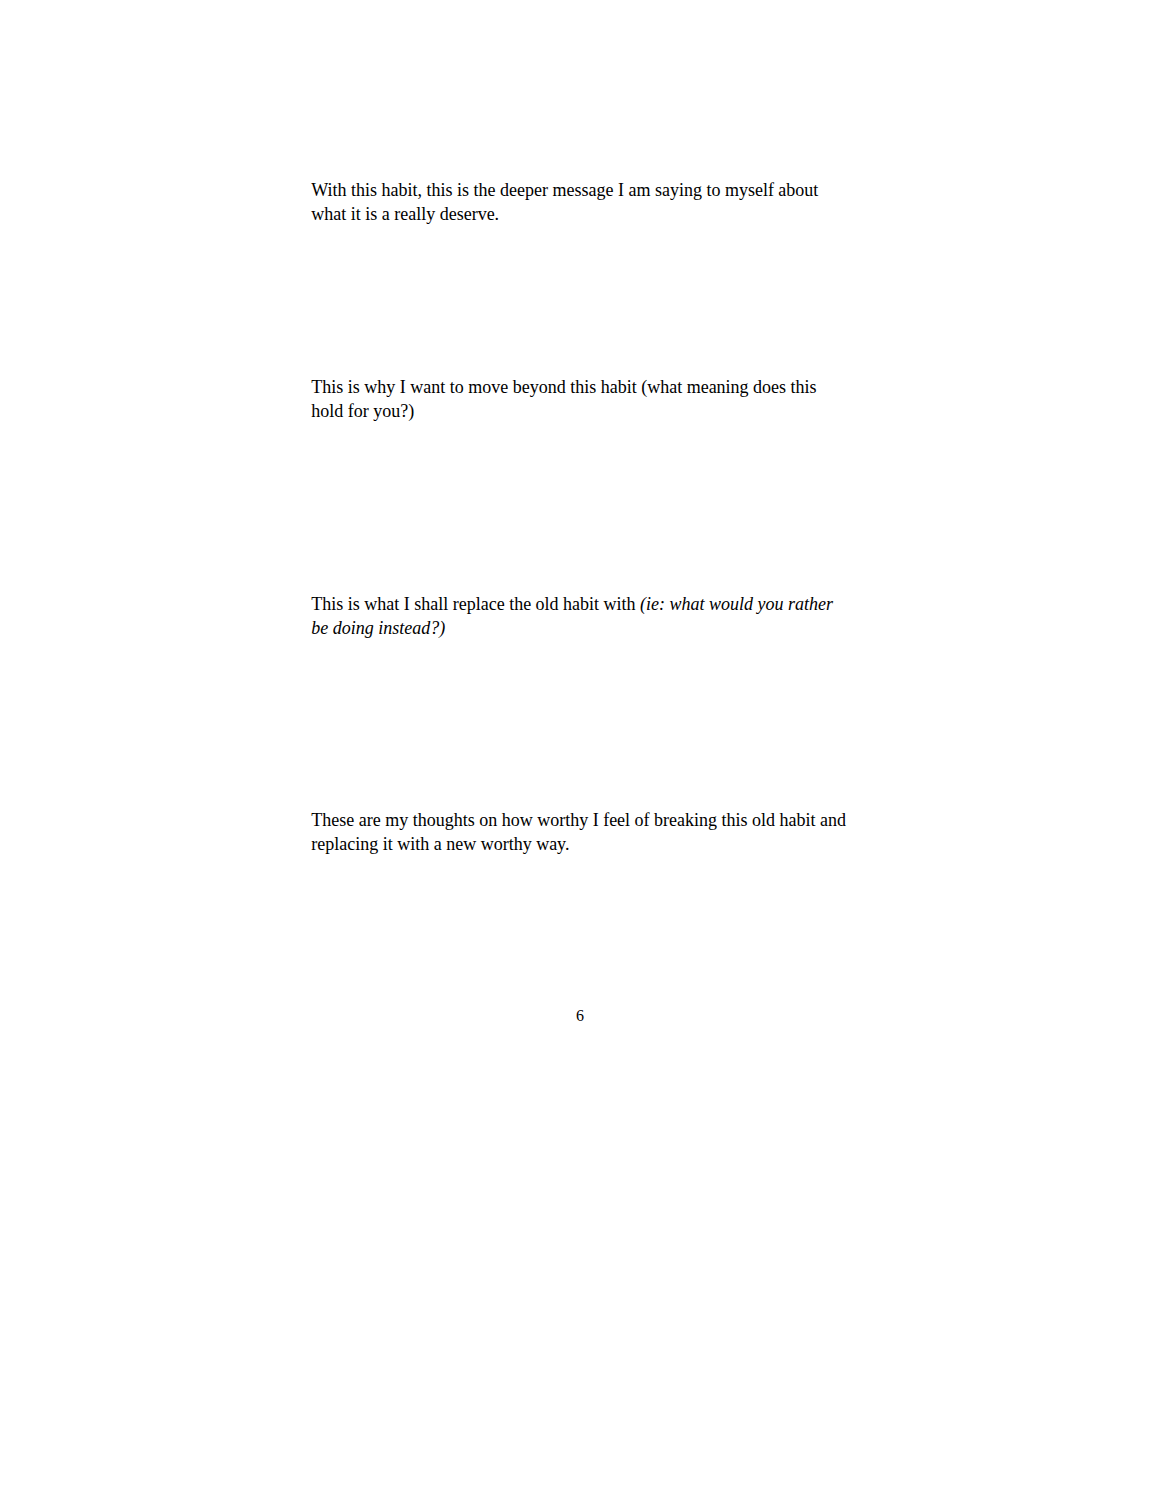With this habit, this is the deeper message I am saying to myself about what it is a really deserve.
This is why I want to move beyond this habit (what meaning does this hold for you?)
This is what I shall replace the old habit with (ie: what would you rather be doing instead?)
These are my thoughts on how worthy I feel of breaking this old habit and replacing it with a new worthy way.
6